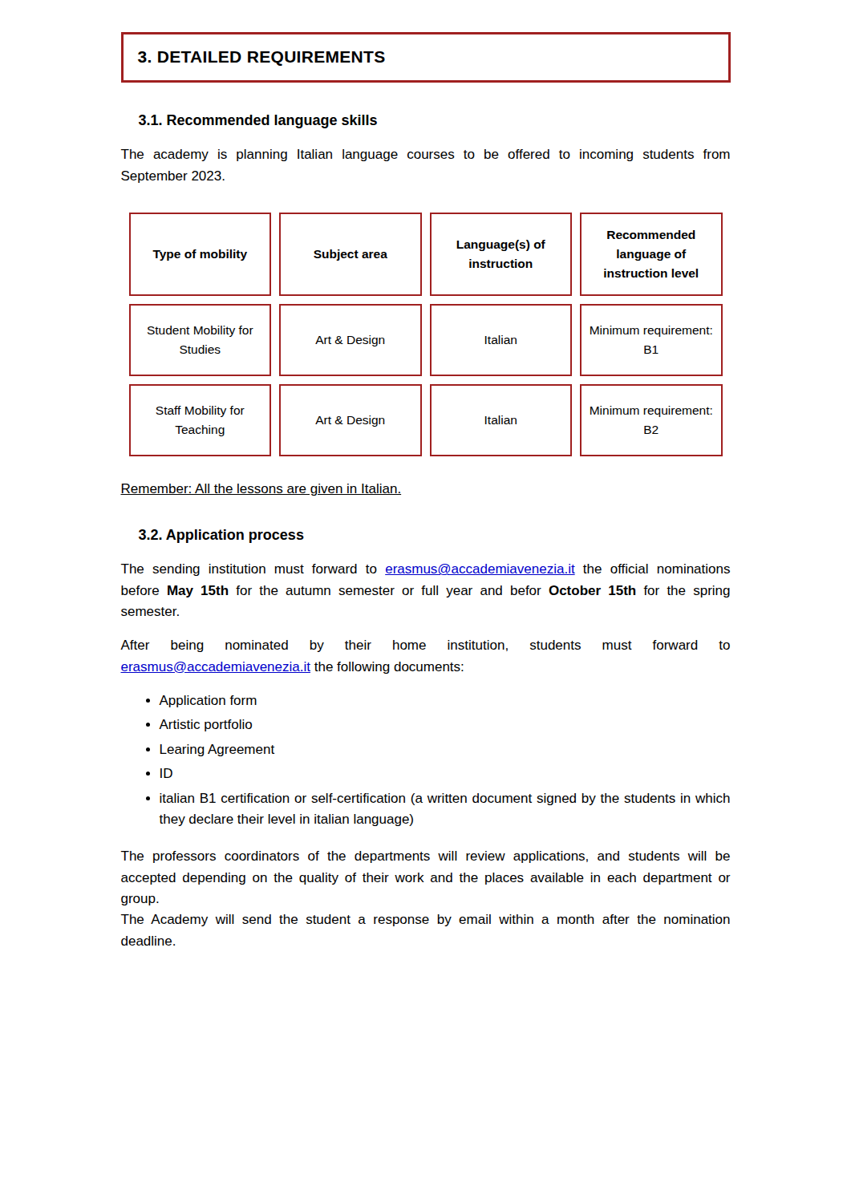3. DETAILED REQUIREMENTS
3.1. Recommended language skills
The academy is planning Italian language courses to be offered to incoming students from September 2023.
| Type of mobility | Subject area | Language(s) of instruction | Recommended language of instruction level |
| --- | --- | --- | --- |
| Student Mobility for Studies | Art & Design | Italian | Minimum requirement: B1 |
| Staff Mobility for Teaching | Art & Design | Italian | Minimum requirement: B2 |
Remember: All the lessons are given in Italian.
3.2. Application process
The sending institution must forward to erasmus@accademiavenezia.it the official nominations before May 15th for the autumn semester or full year and befor October 15th for the spring semester.
After being nominated by their home institution, students must forward to erasmus@accademiavenezia.it the following documents:
Application form
Artistic portfolio
Learing Agreement
ID
italian B1 certification or self-certification (a written document signed by the students in which they declare their level in italian language)
The professors coordinators of the departments will review applications, and students will be accepted depending on the quality of their work and the places available in each department or group.
The Academy will send the student a response by email within a month after the nomination deadline.